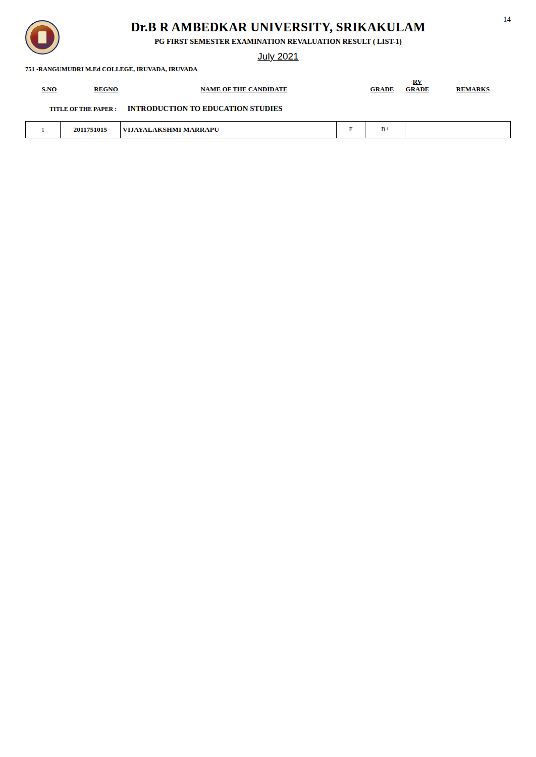14
Dr.B R AMBEDKAR UNIVERSITY, SRIKAKULAM
PG FIRST SEMESTER EXAMINATION REVALUATION RESULT ( LIST-1)
July 2021
751 -RANGUMUDRI M.Ed COLLEGE, IRUVADA, IRUVADA
S.NO
REGNO
NAME OF THE CANDIDATE
GRADE
RV
GRADE
REMARKS
TITLE OF THE PAPER : INTRODUCTION TO EDUCATION STUDIES
| 1 | 2011751015 | VIJAYALAKSHMI MARRAPU | F | B+ | |